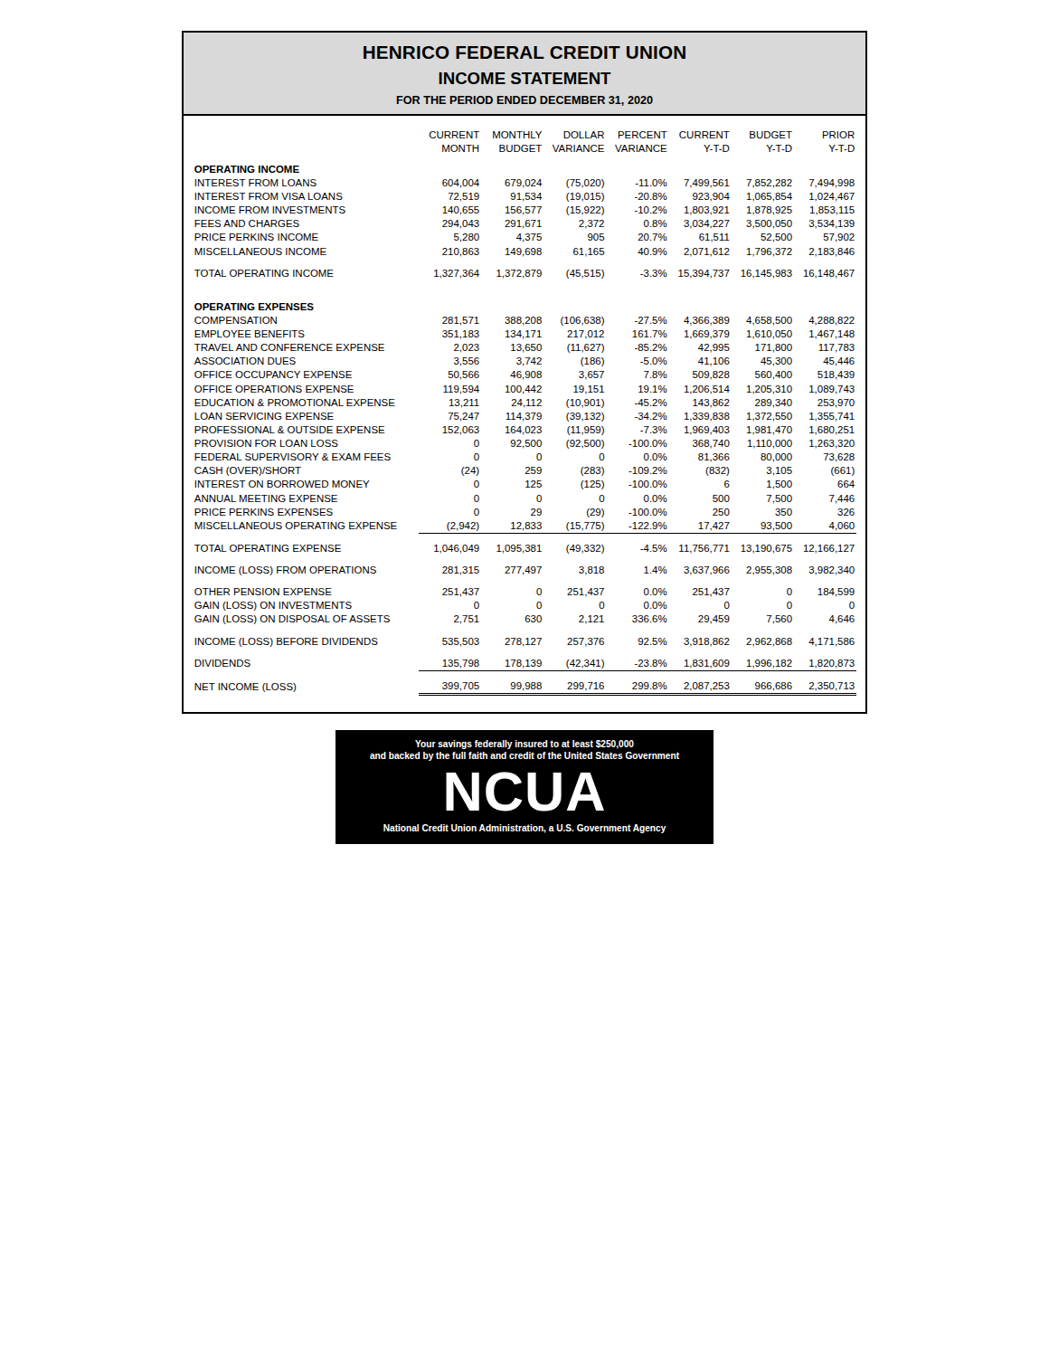HENRICO FEDERAL CREDIT UNION
INCOME STATEMENT
FOR THE PERIOD ENDED DECEMBER 31, 2020
| | CURRENT | MONTHLY | DOLLAR | PERCENT | CURRENT | BUDGET | PRIOR |
| --- | --- | --- | --- | --- | --- | --- | --- |
| | MONTH | BUDGET | VARIANCE | VARIANCE | Y-T-D | Y-T-D | Y-T-D |
| OPERATING INCOME | | | | | | | |
| INTEREST FROM LOANS | 604,004 | 679,024 | (75,020) | -11.0% | 7,499,561 | 7,852,282 | 7,494,998 |
| INTEREST FROM VISA LOANS | 72,519 | 91,534 | (19,015) | -20.8% | 923,904 | 1,065,854 | 1,024,467 |
| INCOME FROM INVESTMENTS | 140,655 | 156,577 | (15,922) | -10.2% | 1,803,921 | 1,878,925 | 1,853,115 |
| FEES AND CHARGES | 294,043 | 291,671 | 2,372 | 0.8% | 3,034,227 | 3,500,050 | 3,534,139 |
| PRICE PERKINS INCOME | 5,280 | 4,375 | 905 | 20.7% | 61,511 | 52,500 | 57,902 |
| MISCELLANEOUS INCOME | 210,863 | 149,698 | 61,165 | 40.9% | 2,071,612 | 1,796,372 | 2,183,846 |
| TOTAL OPERATING INCOME | 1,327,364 | 1,372,879 | (45,515) | -3.3% | 15,394,737 | 16,145,983 | 16,148,467 |
| OPERATING EXPENSES | | | | | | | |
| COMPENSATION | 281,571 | 388,208 | (106,638) | -27.5% | 4,366,389 | 4,658,500 | 4,288,822 |
| EMPLOYEE BENEFITS | 351,183 | 134,171 | 217,012 | 161.7% | 1,669,379 | 1,610,050 | 1,467,148 |
| TRAVEL AND CONFERENCE EXPENSE | 2,023 | 13,650 | (11,627) | -85.2% | 42,995 | 171,800 | 117,783 |
| ASSOCIATION DUES | 3,556 | 3,742 | (186) | -5.0% | 41,106 | 45,300 | 45,446 |
| OFFICE OCCUPANCY EXPENSE | 50,566 | 46,908 | 3,657 | 7.8% | 509,828 | 560,400 | 518,439 |
| OFFICE OPERATIONS EXPENSE | 119,594 | 100,442 | 19,151 | 19.1% | 1,206,514 | 1,205,310 | 1,089,743 |
| EDUCATION & PROMOTIONAL EXPENSE | 13,211 | 24,112 | (10,901) | -45.2% | 143,862 | 289,340 | 253,970 |
| LOAN SERVICING EXPENSE | 75,247 | 114,379 | (39,132) | -34.2% | 1,339,838 | 1,372,550 | 1,355,741 |
| PROFESSIONAL & OUTSIDE EXPENSE | 152,063 | 164,023 | (11,959) | -7.3% | 1,969,403 | 1,981,470 | 1,680,251 |
| PROVISION FOR LOAN LOSS | 0 | 92,500 | (92,500) | -100.0% | 368,740 | 1,110,000 | 1,263,320 |
| FEDERAL SUPERVISORY & EXAM FEES | 0 | 0 | 0 | 0.0% | 81,366 | 80,000 | 73,628 |
| CASH (OVER)/SHORT | (24) | 259 | (283) | -109.2% | (832) | 3,105 | (661) |
| INTEREST ON BORROWED MONEY | 0 | 125 | (125) | -100.0% | 6 | 1,500 | 664 |
| ANNUAL MEETING EXPENSE | 0 | 0 | 0 | 0.0% | 500 | 7,500 | 7,446 |
| PRICE PERKINS EXPENSES | 0 | 29 | (29) | -100.0% | 250 | 350 | 326 |
| MISCELLANEOUS OPERATING EXPENSE | (2,942) | 12,833 | (15,775) | -122.9% | 17,427 | 93,500 | 4,060 |
| TOTAL OPERATING EXPENSE | 1,046,049 | 1,095,381 | (49,332) | -4.5% | 11,756,771 | 13,190,675 | 12,166,127 |
| INCOME (LOSS) FROM OPERATIONS | 281,315 | 277,497 | 3,818 | 1.4% | 3,637,966 | 2,955,308 | 3,982,340 |
| OTHER PENSION EXPENSE | 251,437 | 0 | 251,437 | 0.0% | 251,437 | 0 | 184,599 |
| GAIN (LOSS) ON INVESTMENTS | 0 | 0 | 0 | 0.0% | 0 | 0 | 0 |
| GAIN (LOSS) ON DISPOSAL OF ASSETS | 2,751 | 630 | 2,121 | 336.6% | 29,459 | 7,560 | 4,646 |
| INCOME (LOSS) BEFORE DIVIDENDS | 535,503 | 278,127 | 257,376 | 92.5% | 3,918,862 | 2,962,868 | 4,171,586 |
| DIVIDENDS | 135,798 | 178,139 | (42,341) | -23.8% | 1,831,609 | 1,996,182 | 1,820,873 |
| NET INCOME (LOSS) | 399,705 | 99,988 | 299,716 | 299.8% | 2,087,253 | 966,686 | 2,350,713 |
Your savings federally insured to at least $250,000
and backed by the full faith and credit of the United States Government
NCUA
National Credit Union Administration, a U.S. Government Agency